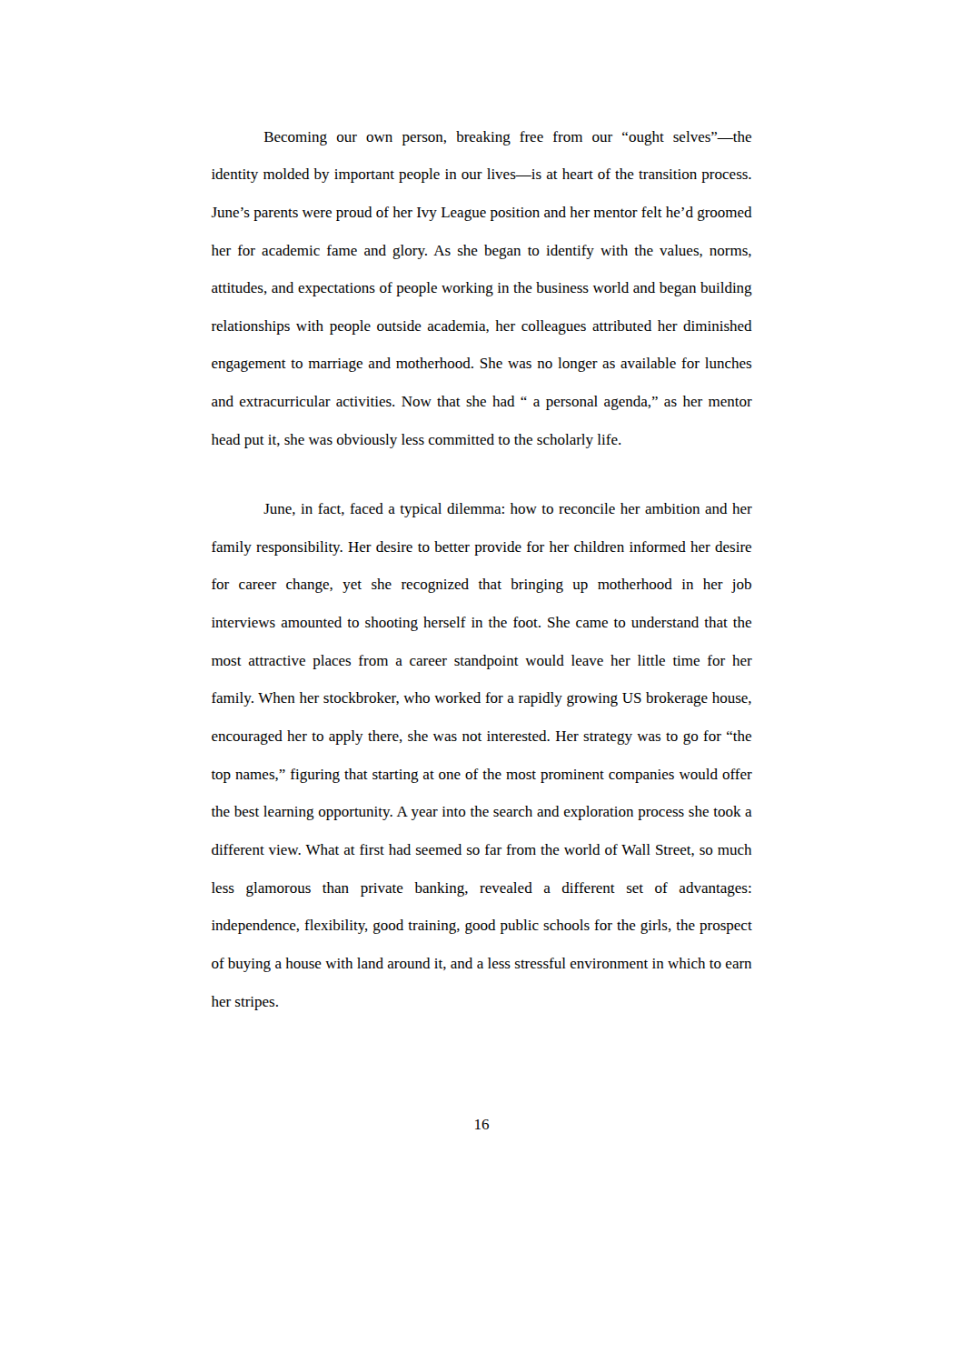Becoming our own person, breaking free from our “ought selves”—the identity molded by important people in our lives—is at heart of the transition process. June’s parents were proud of her Ivy League position and her mentor felt he’d groomed her for academic fame and glory. As she began to identify with the values, norms, attitudes, and expectations of people working in the business world and began building relationships with people outside academia, her colleagues attributed her diminished engagement to marriage and motherhood. She was no longer as available for lunches and extracurricular activities. Now that she had “ a personal agenda,” as her mentor head put it, she was obviously less committed to the scholarly life.
June, in fact, faced a typical dilemma: how to reconcile her ambition and her family responsibility. Her desire to better provide for her children informed her desire for career change, yet she recognized that bringing up motherhood in her job interviews amounted to shooting herself in the foot. She came to understand that the most attractive places from a career standpoint would leave her little time for her family. When her stockbroker, who worked for a rapidly growing US brokerage house, encouraged her to apply there, she was not interested. Her strategy was to go for “the top names,” figuring that starting at one of the most prominent companies would offer the best learning opportunity. A year into the search and exploration process she took a different view. What at first had seemed so far from the world of Wall Street, so much less glamorous than private banking, revealed a different set of advantages: independence, flexibility, good training, good public schools for the girls, the prospect of buying a house with land around it, and a less stressful environment in which to earn her stripes.
16